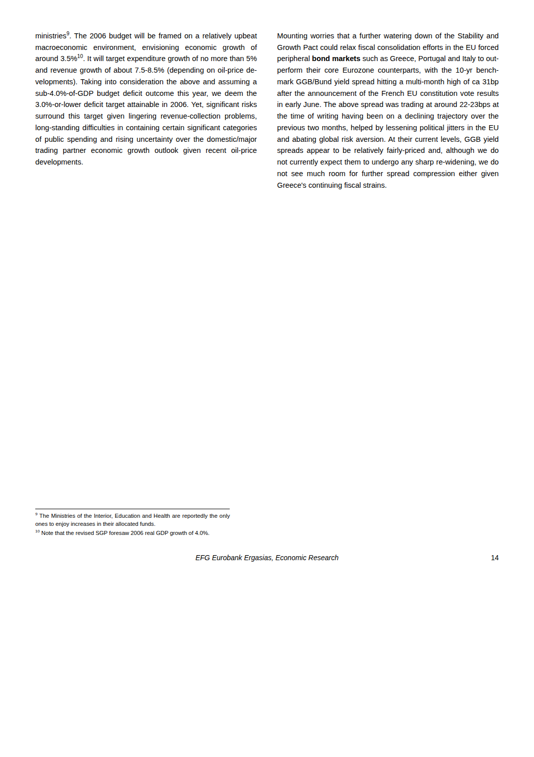ministries9. The 2006 budget will be framed on a relatively upbeat macroeconomic environment, envisioning economic growth of around 3.5%10. It will target expenditure growth of no more than 5% and revenue growth of about 7.5-8.5% (depending on oil-price developments). Taking into consideration the above and assuming a sub-4.0%-of-GDP budget deficit outcome this year, we deem the 3.0%-or-lower deficit target attainable in 2006. Yet, significant risks surround this target given lingering revenue-collection problems, long-standing difficulties in containing certain significant categories of public spending and rising uncertainty over the domestic/major trading partner economic growth outlook given recent oil-price developments.
Mounting worries that a further watering down of the Stability and Growth Pact could relax fiscal consolidation efforts in the EU forced peripheral bond markets such as Greece, Portugal and Italy to outperform their core Eurozone counterparts, with the 10-yr benchmark GGB/Bund yield spread hitting a multi-month high of ca 31bp after the announcement of the French EU constitution vote results in early June. The above spread was trading at around 22-23bps at the time of writing having been on a declining trajectory over the previous two months, helped by lessening political jitters in the EU and abating global risk aversion. At their current levels, GGB yield spreads appear to be relatively fairly-priced and, although we do not currently expect them to undergo any sharp re-widening, we do not see much room for further spread compression either given Greece's continuing fiscal strains.
9 The Ministries of the Interior, Education and Health are reportedly the only ones to enjoy increases in their allocated funds.
10 Note that the revised SGP foresaw 2006 real GDP growth of 4.0%.
EFG Eurobank Ergasias, Economic Research 14